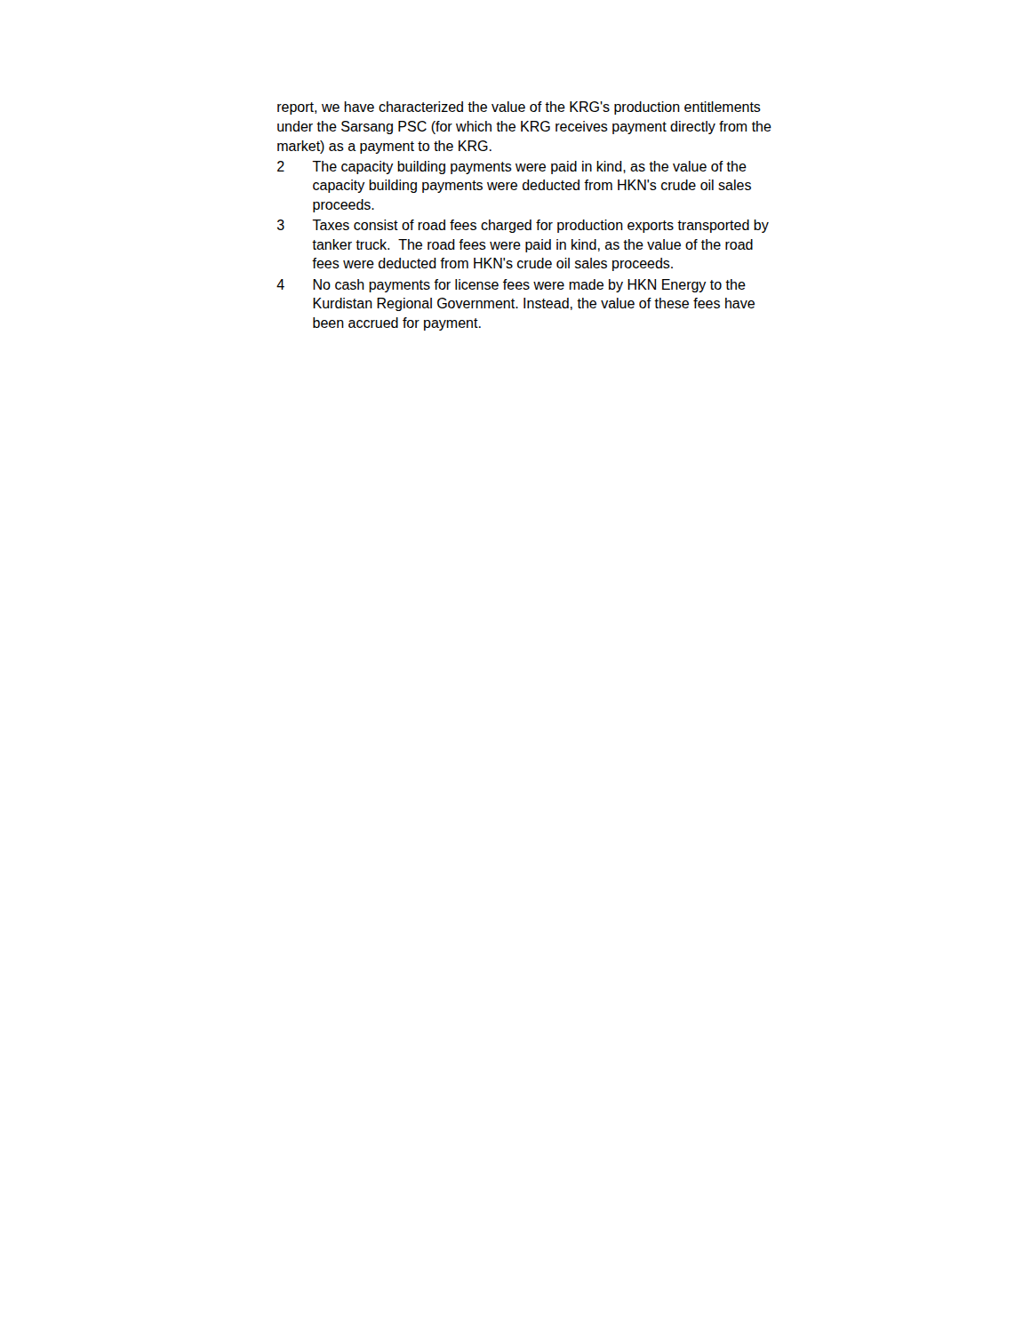report, we have characterized the value of the KRG's production entitlements under the Sarsang PSC (for which the KRG receives payment directly from the market) as a payment to the KRG.
2 The capacity building payments were paid in kind, as the value of the capacity building payments were deducted from HKN's crude oil sales proceeds.
3 Taxes consist of road fees charged for production exports transported by tanker truck. The road fees were paid in kind, as the value of the road fees were deducted from HKN's crude oil sales proceeds.
4 No cash payments for license fees were made by HKN Energy to the Kurdistan Regional Government. Instead, the value of these fees have been accrued for payment.